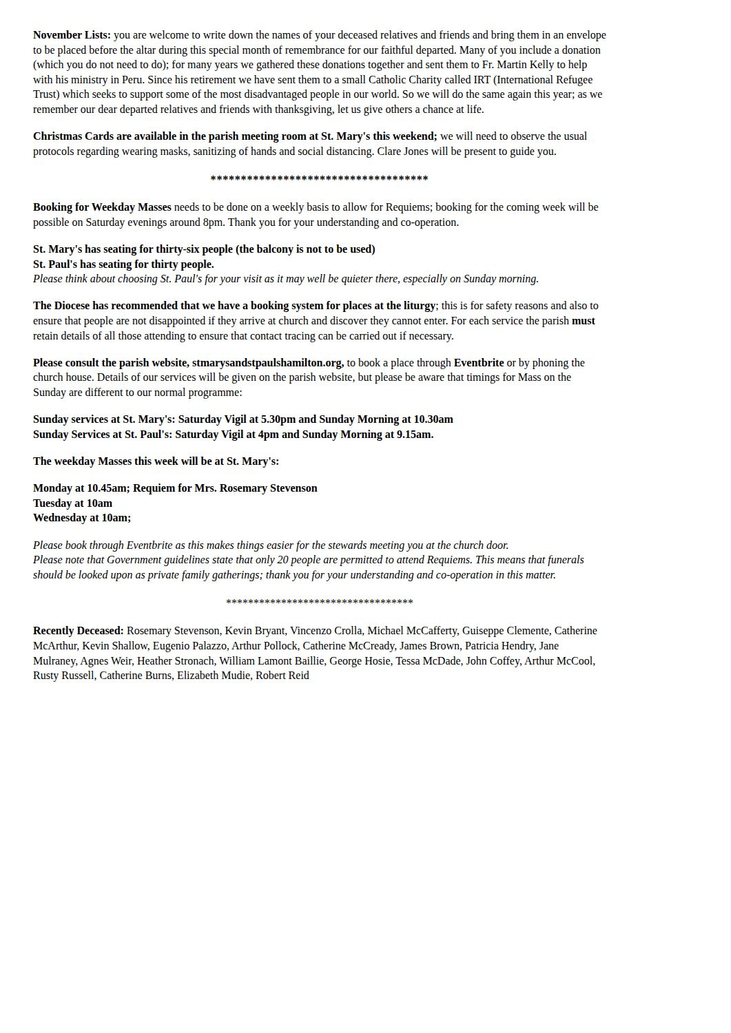November Lists: you are welcome to write down the names of your deceased relatives and friends and bring them in an envelope to be placed before the altar during this special month of remembrance for our faithful departed. Many of you include a donation (which you do not need to do); for many years we gathered these donations together and sent them to Fr. Martin Kelly to help with his ministry in Peru. Since his retirement we have sent them to a small Catholic Charity called IRT (International Refugee Trust) which seeks to support some of the most disadvantaged people in our world. So we will do the same again this year; as we remember our dear departed relatives and friends with thanksgiving, let us give others a chance at life.
Christmas Cards are available in the parish meeting room at St. Mary's this weekend; we will need to observe the usual protocols regarding wearing masks, sanitizing of hands and social distancing. Clare Jones will be present to guide you.
************************************
Booking for Weekday Masses needs to be done on a weekly basis to allow for Requiems; booking for the coming week will be possible on Saturday evenings around 8pm. Thank you for your understanding and co-operation.
St. Mary's has seating for thirty-six people (the balcony is not to be used)
St. Paul's has seating for thirty people.
Please think about choosing St. Paul's for your visit as it may well be quieter there, especially on Sunday morning.
The Diocese has recommended that we have a booking system for places at the liturgy; this is for safety reasons and also to ensure that people are not disappointed if they arrive at church and discover they cannot enter. For each service the parish must retain details of all those attending to ensure that contact tracing can be carried out if necessary.
Please consult the parish website, stmarysandstpaulshamilton.org, to book a place through Eventbrite or by phoning the church house. Details of our services will be given on the parish website, but please be aware that timings for Mass on the Sunday are different to our normal programme:
Sunday services at St. Mary's: Saturday Vigil at 5.30pm and Sunday Morning at 10.30am
Sunday Services at St. Paul's: Saturday Vigil at 4pm and Sunday Morning at 9.15am.
The weekday Masses this week will be at St. Mary's:
Monday at 10.45am; Requiem for Mrs. Rosemary Stevenson
Tuesday at 10am
Wednesday at 10am;
Please book through Eventbrite as this makes things easier for the stewards meeting you at the church door.
Please note that Government guidelines state that only 20 people are permitted to attend Requiems. This means that funerals should be looked upon as private family gatherings; thank you for your understanding and co-operation in this matter.
**********************************
Recently Deceased: Rosemary Stevenson, Kevin Bryant, Vincenzo Crolla, Michael McCafferty, Guiseppe Clemente, Catherine McArthur, Kevin Shallow, Eugenio Palazzo, Arthur Pollock, Catherine McCready, James Brown, Patricia Hendry, Jane Mulraney, Agnes Weir, Heather Stronach, William Lamont Baillie, George Hosie, Tessa McDade, John Coffey, Arthur McCool, Rusty Russell, Catherine Burns, Elizabeth Mudie, Robert Reid